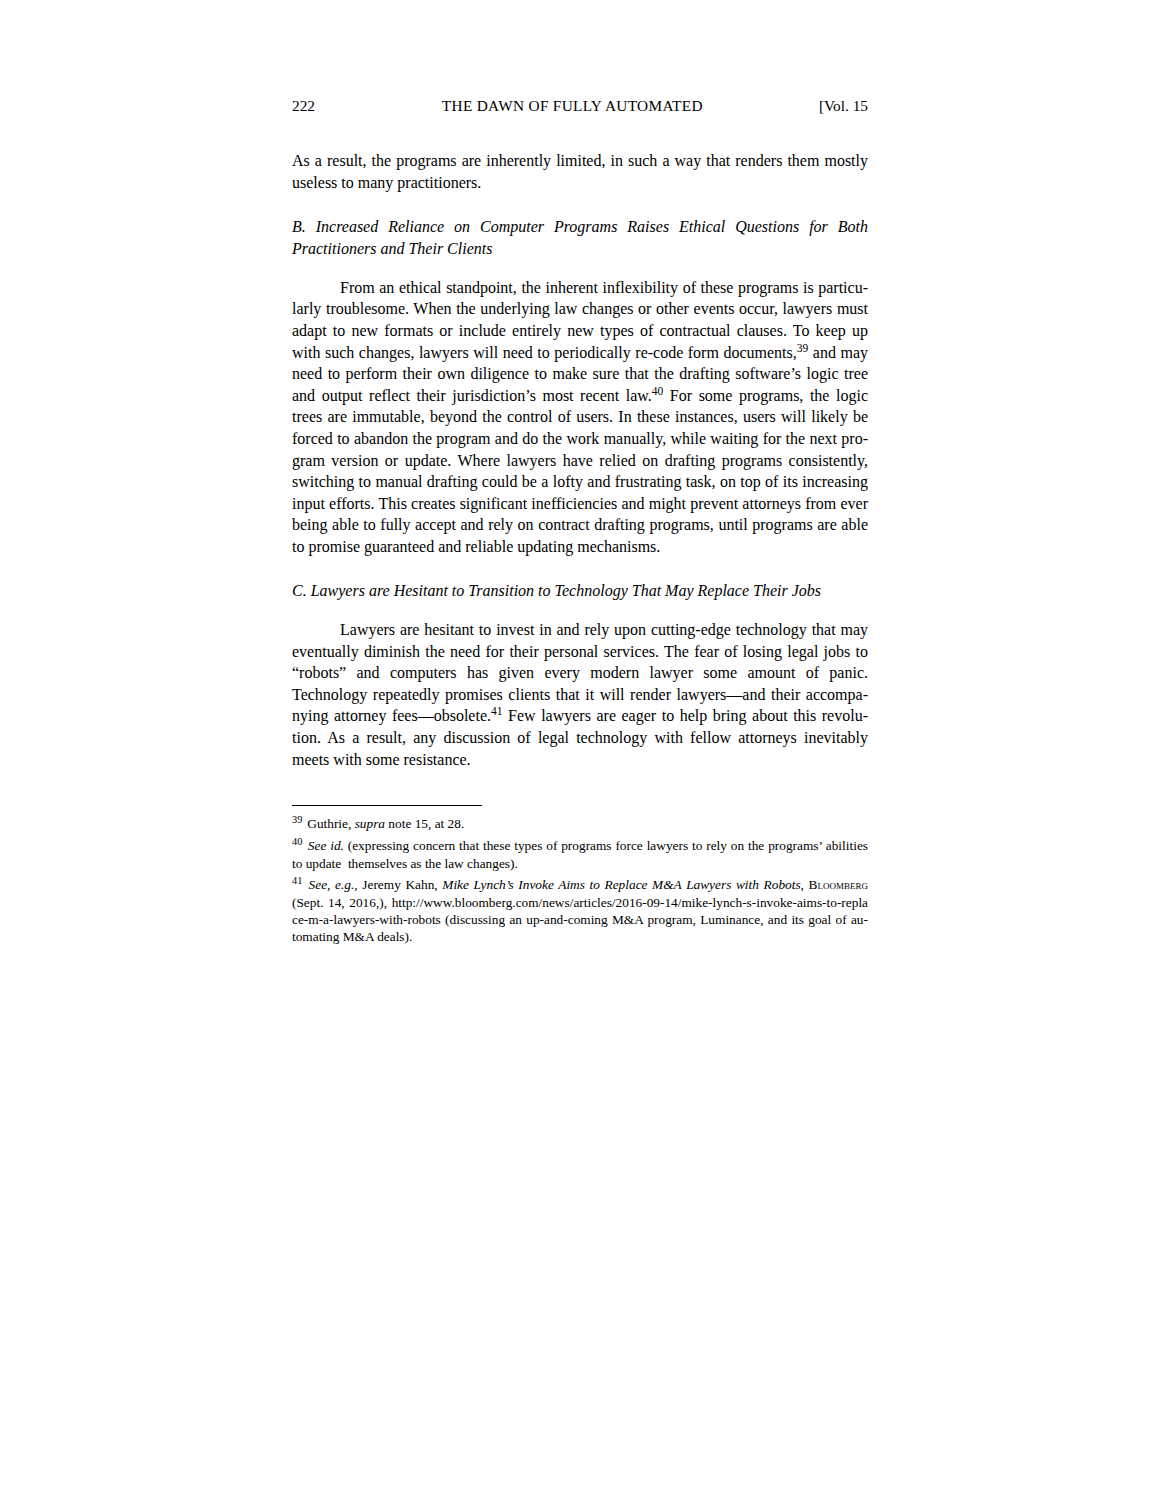222 THE DAWN OF FULLY AUTOMATED [Vol. 15
As a result, the programs are inherently limited, in such a way that renders them mostly useless to many practitioners.
B. Increased Reliance on Computer Programs Raises Ethical Questions for Both Practitioners and Their Clients
From an ethical standpoint, the inherent inflexibility of these programs is particularly troublesome. When the underlying law changes or other events occur, lawyers must adapt to new formats or include entirely new types of contractual clauses. To keep up with such changes, lawyers will need to periodically re-code form documents,39 and may need to perform their own diligence to make sure that the drafting software’s logic tree and output reflect their jurisdiction’s most recent law.40 For some programs, the logic trees are immutable, beyond the control of users. In these instances, users will likely be forced to abandon the program and do the work manually, while waiting for the next program version or update. Where lawyers have relied on drafting programs consistently, switching to manual drafting could be a lofty and frustrating task, on top of its increasing input efforts. This creates significant inefficiencies and might prevent attorneys from ever being able to fully accept and rely on contract drafting programs, until programs are able to promise guaranteed and reliable updating mechanisms.
C. Lawyers are Hesitant to Transition to Technology That May Replace Their Jobs
Lawyers are hesitant to invest in and rely upon cutting-edge technology that may eventually diminish the need for their personal services. The fear of losing legal jobs to “robots” and computers has given every modern lawyer some amount of panic. Technology repeatedly promises clients that it will render lawyers—and their accompanying attorney fees—obsolete.41 Few lawyers are eager to help bring about this revolution. As a result, any discussion of legal technology with fellow attorneys inevitably meets with some resistance.
39 Guthrie, supra note 15, at 28.
40 See id. (expressing concern that these types of programs force lawyers to rely on the programs’ abilities to update themselves as the law changes).
41 See, e.g., Jeremy Kahn, Mike Lynch’s Invoke Aims to Replace M&A Lawyers with Robots, Bloomberg (Sept. 14, 2016,), http://www.bloomberg.com/news/articles/2016-09-14/mike-lynch-s-invoke-aims-to-replace-m-a-lawyers-with-robots (discussing an up-and-coming M&A program, Luminance, and its goal of automating M&A deals).